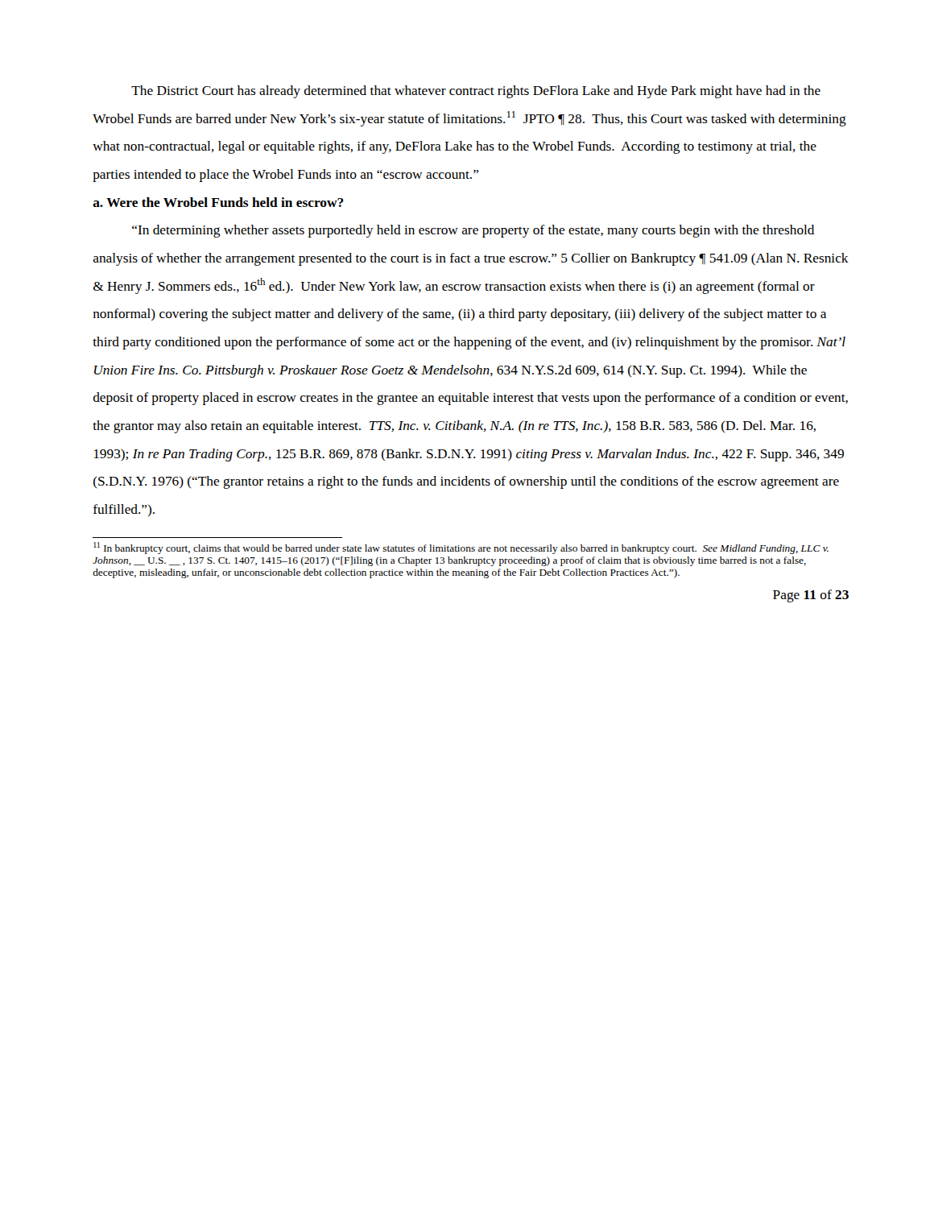The District Court has already determined that whatever contract rights DeFlora Lake and Hyde Park might have had in the Wrobel Funds are barred under New York’s six-year statute of limitations.11 JPTO ¶ 28. Thus, this Court was tasked with determining what non-contractual, legal or equitable rights, if any, DeFlora Lake has to the Wrobel Funds. According to testimony at trial, the parties intended to place the Wrobel Funds into an “escrow account.”
a. Were the Wrobel Funds held in escrow?
“In determining whether assets purportedly held in escrow are property of the estate, many courts begin with the threshold analysis of whether the arrangement presented to the court is in fact a true escrow.” 5 Collier on Bankruptcy ¶ 541.09 (Alan N. Resnick & Henry J. Sommers eds., 16th ed.). Under New York law, an escrow transaction exists when there is (i) an agreement (formal or nonformal) covering the subject matter and delivery of the same, (ii) a third party depositary, (iii) delivery of the subject matter to a third party conditioned upon the performance of some act or the happening of the event, and (iv) relinquishment by the promisor. Nat’l Union Fire Ins. Co. Pittsburgh v. Proskauer Rose Goetz & Mendelsohn, 634 N.Y.S.2d 609, 614 (N.Y. Sup. Ct. 1994). While the deposit of property placed in escrow creates in the grantee an equitable interest that vests upon the performance of a condition or event, the grantor may also retain an equitable interest. TTS, Inc. v. Citibank, N.A. (In re TTS, Inc.), 158 B.R. 583, 586 (D. Del. Mar. 16, 1993); In re Pan Trading Corp., 125 B.R. 869, 878 (Bankr. S.D.N.Y. 1991) citing Press v. Marvalan Indus. Inc., 422 F. Supp. 346, 349 (S.D.N.Y. 1976) (“The grantor retains a right to the funds and incidents of ownership until the conditions of the escrow agreement are fulfilled.”).
11 In bankruptcy court, claims that would be barred under state law statutes of limitations are not necessarily also barred in bankruptcy court. See Midland Funding, LLC v. Johnson, __ U.S. __ , 137 S. Ct. 1407, 1415–16 (2017) (“[F]iling (in a Chapter 13 bankruptcy proceeding) a proof of claim that is obviously time barred is not a false, deceptive, misleading, unfair, or unconscionable debt collection practice within the meaning of the Fair Debt Collection Practices Act.”).
Page 11 of 23